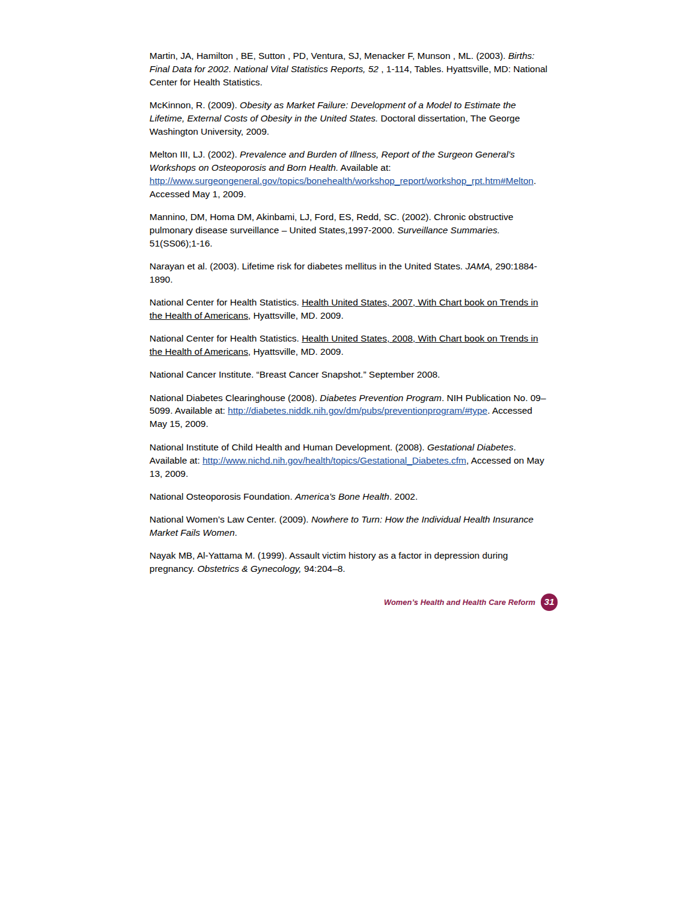Martin, JA, Hamilton , BE, Sutton , PD, Ventura, SJ, Menacker F, Munson , ML. (2003). Births: Final Data for 2002. National Vital Statistics Reports, 52 , 1-114, Tables. Hyattsville, MD: National Center for Health Statistics.
McKinnon, R. (2009). Obesity as Market Failure: Development of a Model to Estimate the Lifetime, External Costs of Obesity in the United States. Doctoral dissertation, The George Washington University, 2009.
Melton III, LJ. (2002). Prevalence and Burden of Illness, Report of the Surgeon General’s Workshops on Osteoporosis and Born Health. Available at: http://www.surgeongeneral.gov/topics/bonehealth/workshop_report/workshop_rpt.htm#Melton. Accessed May 1, 2009.
Mannino, DM, Homa DM, Akinbami, LJ, Ford, ES, Redd, SC. (2002). Chronic obstructive pulmonary disease surveillance – United States,1997-2000. Surveillance Summaries. 51(SS06);1-16.
Narayan et al. (2003). Lifetime risk for diabetes mellitus in the United States. JAMA, 290:1884-1890.
National Center for Health Statistics. Health United States, 2007, With Chart book on Trends in the Health of Americans, Hyattsville, MD. 2009.
National Center for Health Statistics. Health United States, 2008, With Chart book on Trends in the Health of Americans, Hyattsville, MD. 2009.
National Cancer Institute. “Breast Cancer Snapshot.” September 2008.
National Diabetes Clearinghouse (2008). Diabetes Prevention Program. NIH Publication No. 09–5099. Available at: http://diabetes.niddk.nih.gov/dm/pubs/preventionprogram/#type. Accessed May 15, 2009.
National Institute of Child Health and Human Development. (2008). Gestational Diabetes. Available at: http://www.nichd.nih.gov/health/topics/Gestational_Diabetes.cfm, Accessed on May 13, 2009.
National Osteoporosis Foundation. America’s Bone Health. 2002.
National Women’s Law Center. (2009). Nowhere to Turn: How the Individual Health Insurance Market Fails Women.
Nayak MB, Al-Yattama M. (1999). Assault victim history as a factor in depression during pregnancy. Obstetrics & Gynecology, 94:204–8.
Women’s Health and Health Care Reform 31